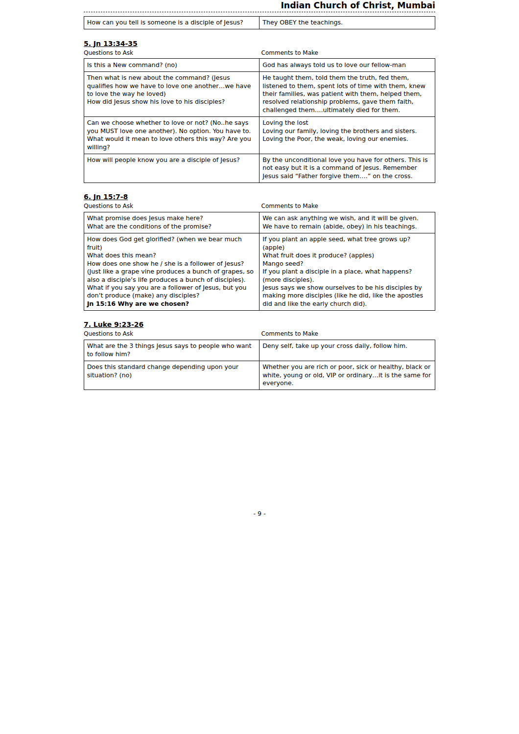Indian Church of Christ, Mumbai
| How can you tell is someone is a disciple of Jesus? | They OBEY the teachings. |
5. Jn 13:34-35
Questions to Ask
Comments to Make
| Is this a New command? (no) | God has always told us to love our fellow-man |
| Then what is new about the command? (Jesus qualifies how we have to love one another…we have to love the way he loved) How did Jesus show his love to his disciples? | He taught them, told them the truth, fed them, listened to them, spent lots of time with them, knew their families, was patient with them, helped them, resolved relationship problems, gave them faith, challenged them….ultimately died for them. |
| Can we choose whether to love or not? (No..he says you MUST love one another). No option. You have to. What would it mean to love others this way? Are you willing? | Loving the lost Loving our family, loving the brothers and sisters. Loving the Poor, the weak, loving our enemies. |
| How will people know you are a disciple of Jesus? | By the unconditional love you have for others. This is not easy but it is a command of Jesus. Remember Jesus said “Father forgive them….” on the cross. |
6. Jn 15:7-8
Questions to Ask
Comments to Make
| What promise does Jesus make here? What are the conditions of the promise? | We can ask anything we wish, and it will be given. We have to remain (abide, obey) in his teachings. |
| How does God get glorified? (when we bear much fruit) What does this mean? How does one show he / she is a follower of Jesus? (Just like a grape vine produces a bunch of grapes, so also a disciple’s life produces a bunch of disciples). What if you say you are a follower of Jesus, but you don’t produce (make) any disciples? Jn 15:16 Why are we chosen? | If you plant an apple seed, what tree grows up? (apple) What fruit does it produce? (apples) Mango seed? If you plant a disciple in a place, what happens? (more disciples). Jesus says we show ourselves to be his disciples by making more disciples (like he did, like the apostles did and like the early church did). |
7. Luke 9:23-26
Questions to Ask
Comments to Make
| What are the 3 things Jesus says to people who want to follow him? | Deny self, take up your cross daily, follow him. |
| Does this standard change depending upon your situation? (no) | Whether you are rich or poor, sick or healthy, black or white, young or old, VIP or ordinary…it is the same for everyone. |
- 9 -